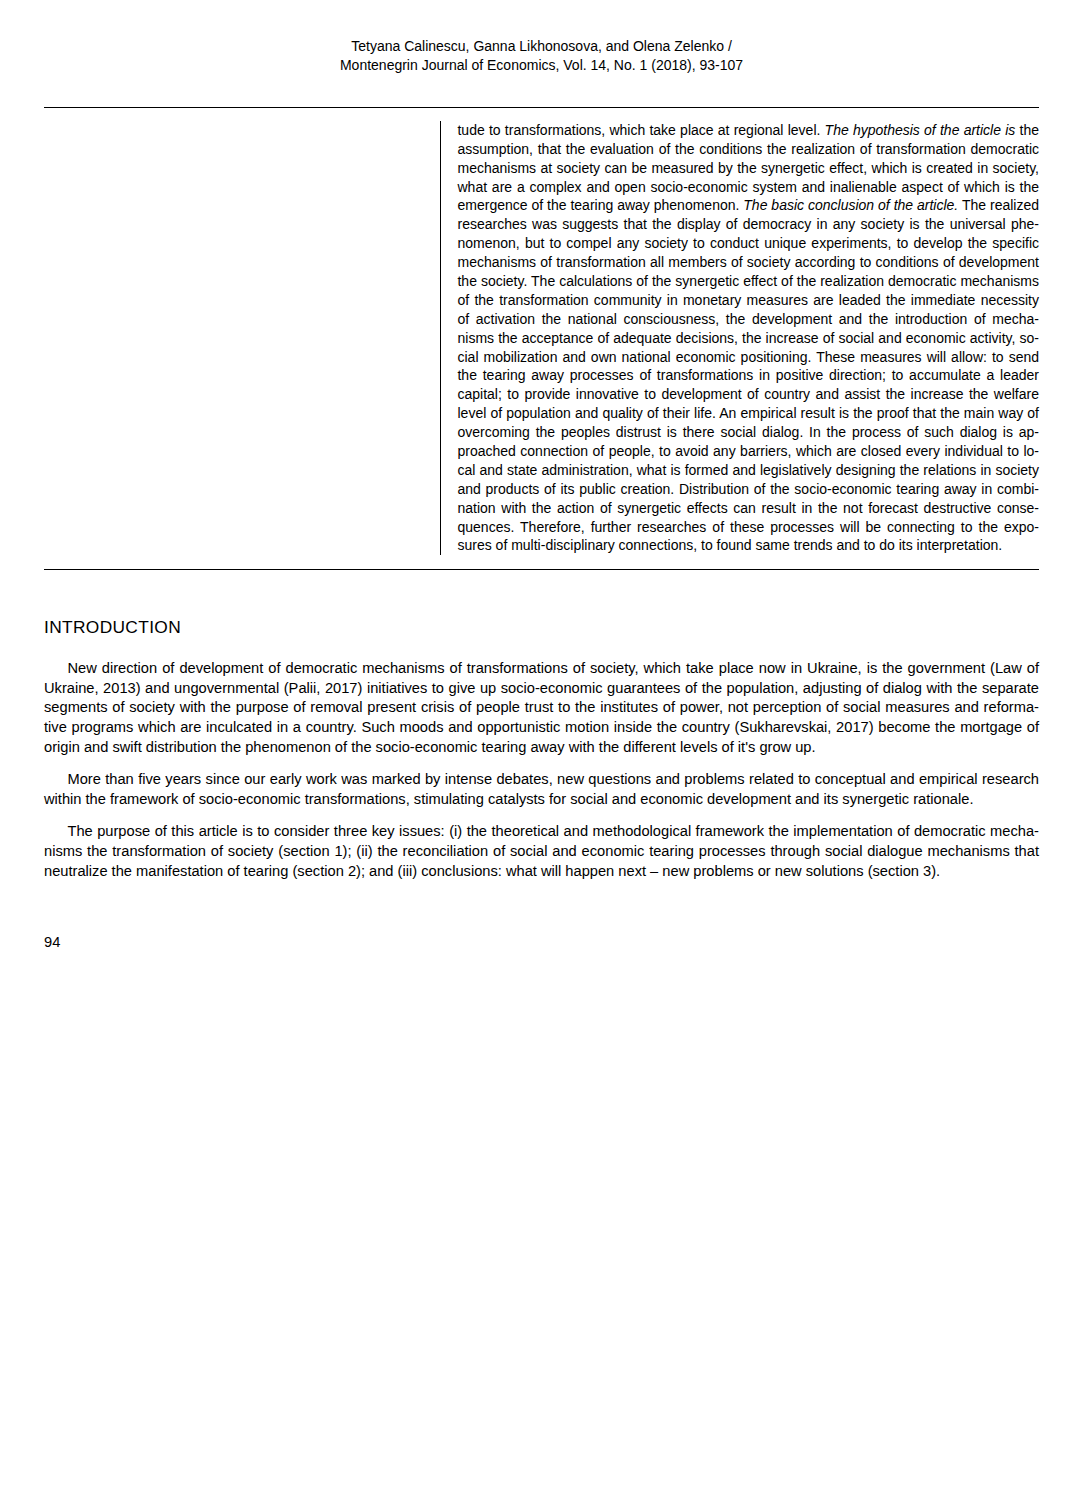Tetyana Calinescu, Ganna Likhonosova, and Olena Zelenko /
Montenegrin Journal of Economics, Vol. 14, No. 1 (2018), 93-107
tude to transformations, which take place at regional level. The hypothesis of the article is the assumption, that the evaluation of the conditions the realization of transformation democratic mechanisms at society can be measured by the synergetic effect, which is created in society, what are a complex and open socio-economic system and inalienable aspect of which is the emergence of the tearing away phenomenon. The basic conclusion of the article. The realized researches was suggests that the display of democracy in any society is the universal phenomenon, but to compel any society to conduct unique experiments, to develop the specific mechanisms of transformation all members of society according to conditions of development the society. The calculations of the synergetic effect of the realization democratic mechanisms of the transformation community in monetary measures are leaded the immediate necessity of activation the national consciousness, the development and the introduction of mechanisms the acceptance of adequate decisions, the increase of social and economic activity, social mobilization and own national economic positioning. These measures will allow: to send the tearing away processes of transformations in positive direction; to accumulate a leader capital; to provide innovative to development of country and assist the increase the welfare level of population and quality of their life. An empirical result is the proof that the main way of overcoming the peoples distrust is there social dialog. In the process of such dialog is approached connection of people, to avoid any barriers, which are closed every individual to local and state administration, what is formed and legislatively designing the relations in society and products of its public creation. Distribution of the socio-economic tearing away in combination with the action of synergetic effects can result in the not forecast destructive consequences. Therefore, further researches of these processes will be connecting to the exposures of multi-disciplinary connections, to found same trends and to do its interpretation.
INTRODUCTION
New direction of development of democratic mechanisms of transformations of society, which take place now in Ukraine, is the government (Law of Ukraine, 2013) and ungovernmental (Palii, 2017) initiatives to give up socio-economic guarantees of the population, adjusting of dialog with the separate segments of society with the purpose of removal present crisis of people trust to the institutes of power, not perception of social measures and reformative programs which are inculcated in a country. Such moods and opportunistic motion inside the country (Sukharevskai, 2017) become the mortgage of origin and swift distribution the phenomenon of the socio-economic tearing away with the different levels of it's grow up.
More than five years since our early work was marked by intense debates, new questions and problems related to conceptual and empirical research within the framework of socio-economic transformations, stimulating catalysts for social and economic development and its synergetic rationale.
The purpose of this article is to consider three key issues: (i) the theoretical and methodological framework the implementation of democratic mechanisms the transformation of society (section 1); (ii) the reconciliation of social and economic tearing processes through social dialogue mechanisms that neutralize the manifestation of tearing (section 2); and (iii) conclusions: what will happen next – new problems or new solutions (section 3).
94